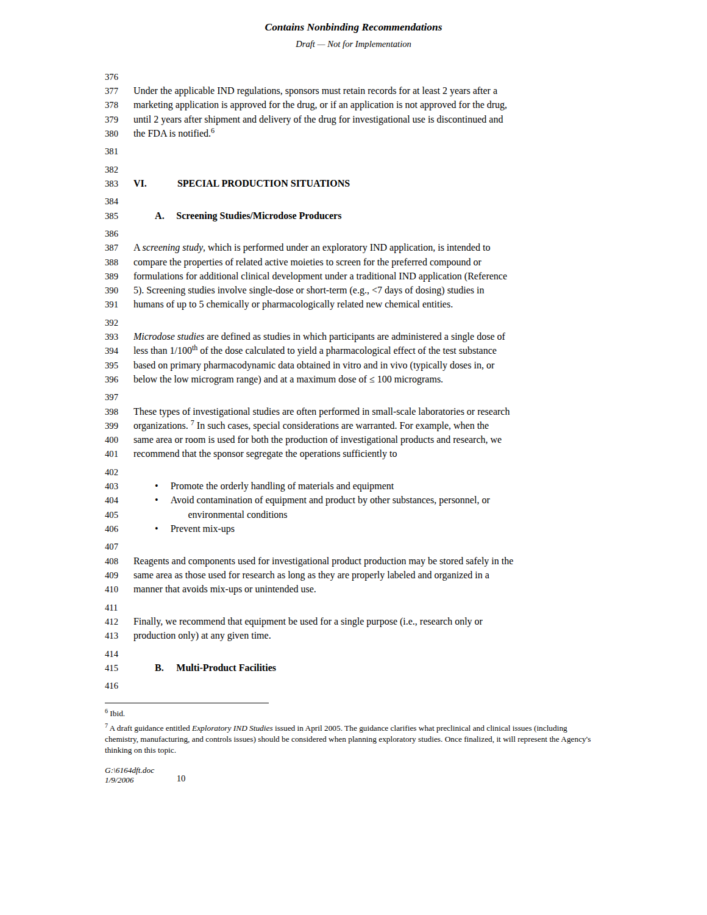Contains Nonbinding Recommendations
Draft — Not for Implementation
376
377 Under the applicable IND regulations, sponsors must retain records for at least 2 years after a
378 marketing application is approved for the drug, or if an application is not approved for the drug,
379 until 2 years after shipment and delivery of the drug for investigational use is discontinued and
380 the FDA is notified.6
381
382
383 VI.
SPECIAL PRODUCTION SITUATIONS
384
385 A. Screening Studies/Microdose Producers
386
387 A screening study, which is performed under an exploratory IND application, is intended to
388 compare the properties of related active moieties to screen for the preferred compound or
389 formulations for additional clinical development under a traditional IND application (Reference
3905). Screening studies involve single-dose or short-term (e.g., <7 days of dosing) studies in
391 humans of up to 5 chemically or pharmacologically related new chemical entities.
392
393 Microdose studies are defined as studies in which participants are administered a single dose of
394 less than 1/100th of the dose calculated to yield a pharmacological effect of the test substance
395 based on primary pharmacodynamic data obtained in vitro and in vivo (typically doses in, or
396 below the low microgram range) and at a maximum dose of ≤ 100 micrograms.
397
398 These types of investigational studies are often performed in small-scale laboratories or research
399 organizations. 7 In such cases, special considerations are warranted. For example, when the
400 same area or room is used for both the production of investigational products and research, we
401 recommend that the sponsor segregate the operations sufficiently to
402
403•Promote the orderly handling of materials and equipment
404•Avoid contamination of equipment and product by other substances, personnel, or
405 environmental conditions
406•Prevent mix-ups
407
408 Reagents and components used for investigational product production may be stored safely in the
409 same area as those used for research as long as they are properly labeled and organized in a
410 manner that avoids mix-ups or unintended use.
411
412 Finally, we recommend that equipment be used for a single purpose (i.e., research only or
413 production only) at any given time.
414
415 B. Multi-Product Facilities
416
6 Ibid.
7 A draft guidance entitled Exploratory IND Studies issued in April 2005. The guidance clarifies what preclinical and clinical issues (including chemistry, manufacturing, and controls issues) should be considered when planning exploratory studies. Once finalized, it will represent the Agency's thinking on this topic.
G:\6164dft.doc
1/9/2006
10